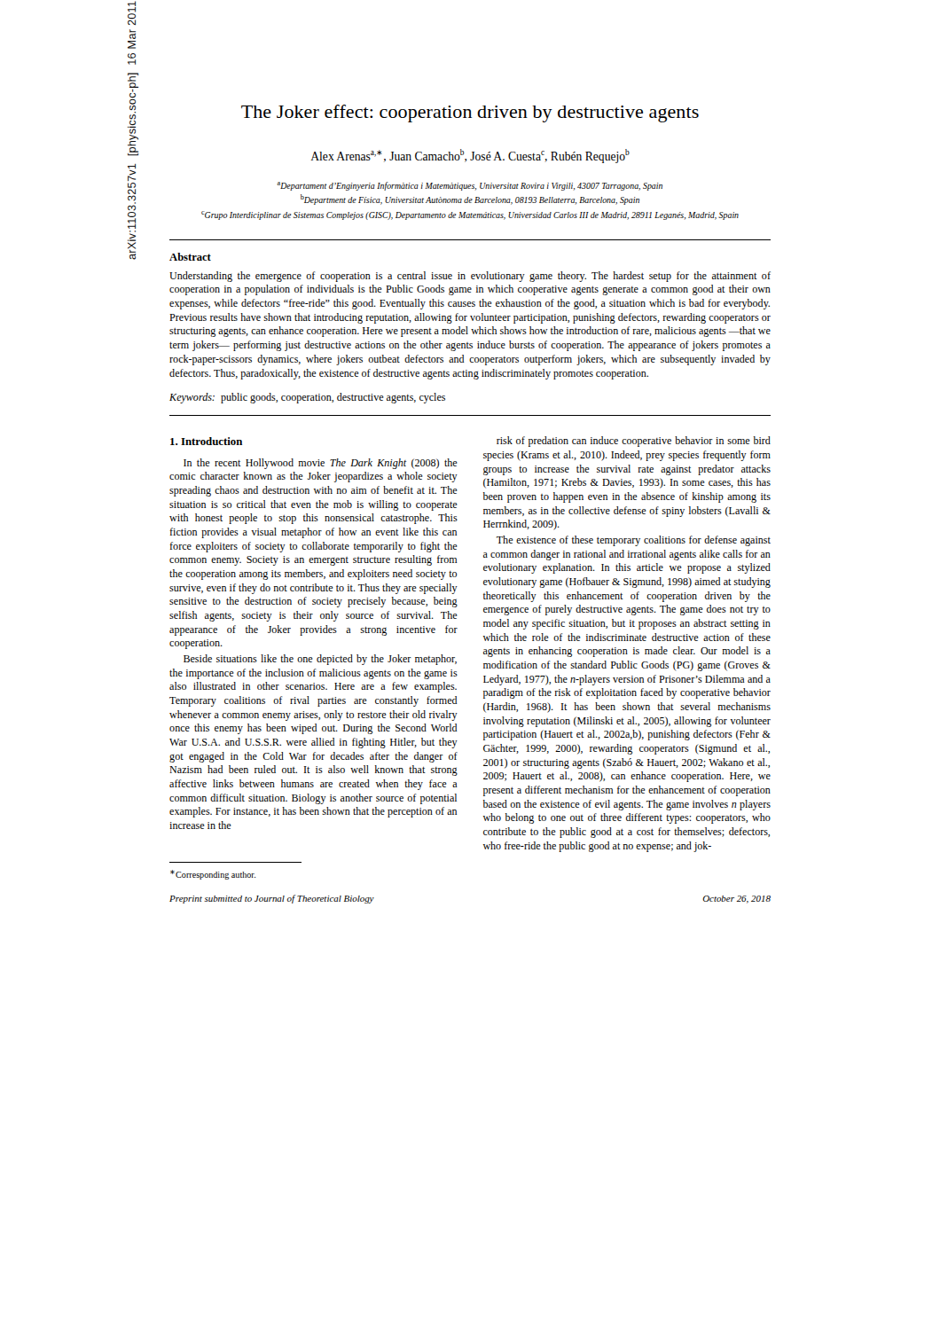arXiv:1103.3257v1 [physics.soc-ph] 16 Mar 2011
The Joker effect: cooperation driven by destructive agents
Alex Arenasa,∗, Juan Camachob, José A. Cuestac, Rubén Requejob
aDepartament d’Enginyeria Informàtica i Matemàtiques, Universitat Rovira i Virgili, 43007 Tarragona, Spain
bDepartment de Física, Universitat Autònoma de Barcelona, 08193 Bellaterra, Barcelona, Spain
cGrupo Interdiciplinar de Sistemas Complejos (GISC), Departamento de Matemáticas, Universidad Carlos III de Madrid, 28911 Leganés, Madrid, Spain
Abstract
Understanding the emergence of cooperation is a central issue in evolutionary game theory. The hardest setup for the attainment of cooperation in a population of individuals is the Public Goods game in which cooperative agents generate a common good at their own expenses, while defectors “free-ride” this good. Eventually this causes the exhaustion of the good, a situation which is bad for everybody. Previous results have shown that introducing reputation, allowing for volunteer participation, punishing defectors, rewarding cooperators or structuring agents, can enhance cooperation. Here we present a model which shows how the introduction of rare, malicious agents —that we term jokers— performing just destructive actions on the other agents induce bursts of cooperation. The appearance of jokers promotes a rock-paper-scissors dynamics, where jokers outbeat defectors and cooperators outperform jokers, which are subsequently invaded by defectors. Thus, paradoxically, the existence of destructive agents acting indiscriminately promotes cooperation.
Keywords: public goods, cooperation, destructive agents, cycles
1. Introduction
In the recent Hollywood movie The Dark Knight (2008) the comic character known as the Joker jeopardizes a whole society spreading chaos and destruction with no aim of benefit at it. The situation is so critical that even the mob is willing to cooperate with honest people to stop this nonsensical catastrophe. This fiction provides a visual metaphor of how an event like this can force exploiters of society to collaborate temporarily to fight the common enemy. Society is an emergent structure resulting from the cooperation among its members, and exploiters need society to survive, even if they do not contribute to it. Thus they are specially sensitive to the destruction of society precisely because, being selfish agents, society is their only source of survival. The appearance of the Joker provides a strong incentive for cooperation.
Beside situations like the one depicted by the Joker metaphor, the importance of the inclusion of malicious agents on the game is also illustrated in other scenarios. Here are a few examples. Temporary coalitions of rival parties are constantly formed whenever a common enemy arises, only to restore their old rivalry once this enemy has been wiped out. During the Second World War U.S.A. and U.S.S.R. were allied in fighting Hitler, but they got engaged in the Cold War for decades after the danger of Nazism had been ruled out. It is also well known that strong affective links between humans are created when they face a common difficult situation. Biology is another source of potential examples. For instance, it has been shown that the perception of an increase in the
risk of predation can induce cooperative behavior in some bird species (Krams et al., 2010). Indeed, prey species frequently form groups to increase the survival rate against predator attacks (Hamilton, 1971; Krebs & Davies, 1993). In some cases, this has been proven to happen even in the absence of kinship among its members, as in the collective defense of spiny lobsters (Lavalli & Herrnkind, 2009).
The existence of these temporary coalitions for defense against a common danger in rational and irrational agents alike calls for an evolutionary explanation. In this article we propose a stylized evolutionary game (Hofbauer & Sigmund, 1998) aimed at studying theoretically this enhancement of cooperation driven by the emergence of purely destructive agents. The game does not try to model any specific situation, but it proposes an abstract setting in which the role of the indiscriminate destructive action of these agents in enhancing cooperation is made clear. Our model is a modification of the standard Public Goods (PG) game (Groves & Ledyard, 1977), the n-players version of Prisoner’s Dilemma and a paradigm of the risk of exploitation faced by cooperative behavior (Hardin, 1968). It has been shown that several mechanisms involving reputation (Milinski et al., 2005), allowing for volunteer participation (Hauert et al., 2002a,b), punishing defectors (Fehr & Gächter, 1999, 2000), rewarding cooperators (Sigmund et al., 2001) or structuring agents (Szabó & Hauert, 2002; Wakano et al., 2009; Hauert et al., 2008), can enhance cooperation. Here, we present a different mechanism for the enhancement of cooperation based on the existence of evil agents. The game involves n players who belong to one out of three different types: cooperators, who contribute to the public good at a cost for themselves; defectors, who free-ride the public good at no expense; and jok-
∗Corresponding author.
Preprint submitted to Journal of Theoretical Biology
October 26, 2018